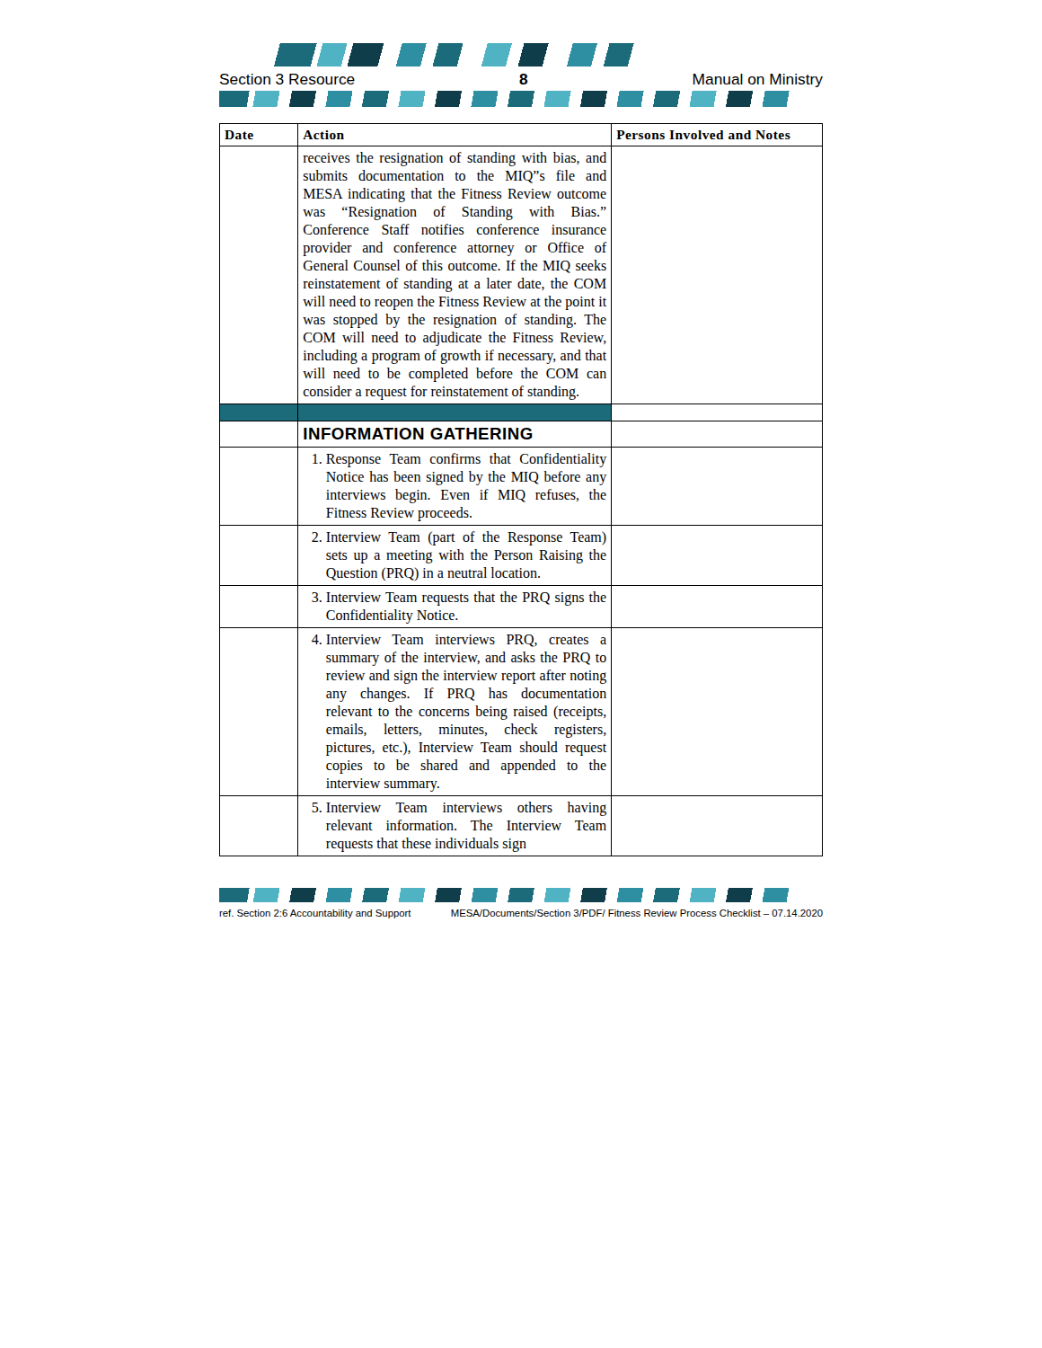Section 3 Resource
8
Manual on Ministry
| Date | Action | Persons Involved and Notes |
| --- | --- | --- |
| | receives the resignation of standing with bias, and submits documentation to the MIQ”s file and MESA indicating that the Fitness Review outcome was “Resignation of Standing with Bias.” Conference Staff notifies conference insurance provider and conference attorney or Office of General Counsel of this outcome. If the MIQ seeks reinstatement of standing at a later date, the COM will need to reopen the Fitness Review at the point it was stopped by the resignation of standing. The COM will need to adjudicate the Fitness Review, including a program of growth if necessary, and that will need to be completed before the COM can consider a request for reinstatement of standing. | |
| | INFORMATION GATHERING | |
| | Response Team confirms that Confidentiality Notice has been signed by the MIQ before any interviews begin. Even if MIQ refuses, the Fitness Review proceeds. | |
| | Interview Team (part of the Response Team) sets up a meeting with the Person Raising the Question (PRQ) in a neutral location. | |
| | Interview Team requests that the PRQ signs the Confidentiality Notice. | |
| | Interview Team interviews PRQ, creates a summary of the interview, and asks the PRQ to review and sign the interview report after noting any changes. If PRQ has documentation relevant to the concerns being raised (receipts, emails, letters, minutes, check registers, pictures, etc.), Interview Team should request copies to be shared and appended to the interview summary. | |
| | Interview Team interviews others having relevant information. The Interview Team requests that these individuals sign | |
ref. Section 2:6 Accountability and Support
MESA/Documents/Section 3/PDF/ Fitness Review Process Checklist – 07.14.2020